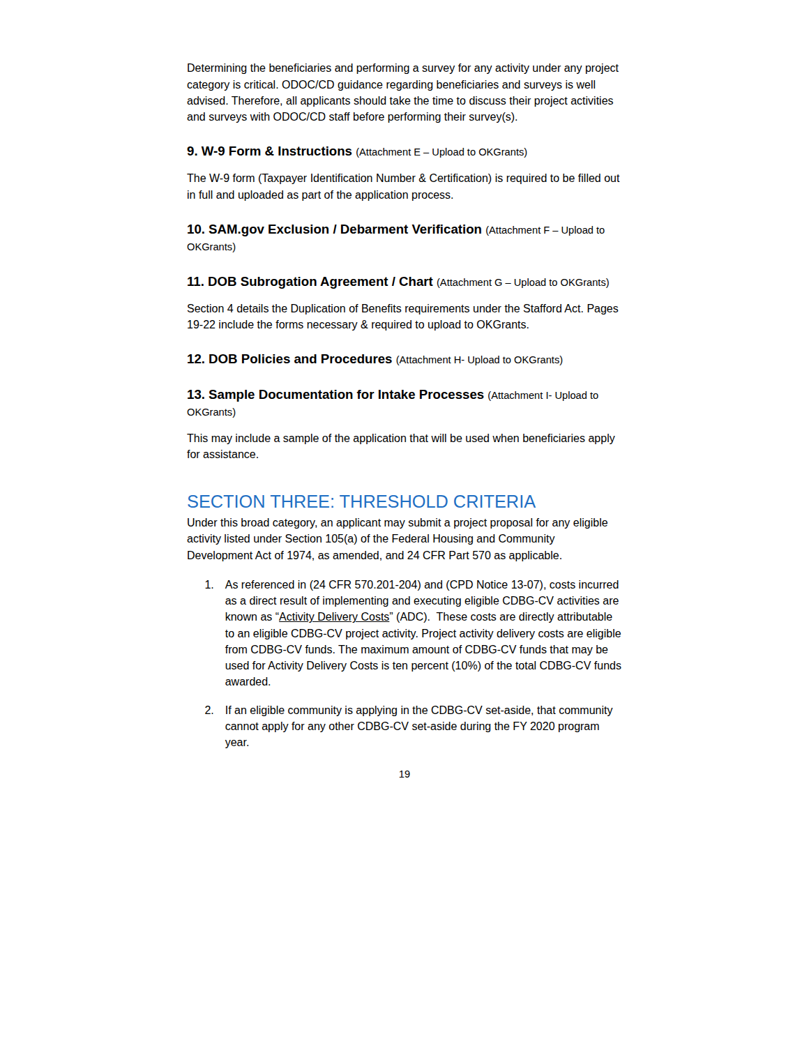Determining the beneficiaries and performing a survey for any activity under any project category is critical. ODOC/CD guidance regarding beneficiaries and surveys is well advised. Therefore, all applicants should take the time to discuss their project activities and surveys with ODOC/CD staff before performing their survey(s).
9. W-9 Form & Instructions (Attachment E – Upload to OKGrants)
The W-9 form (Taxpayer Identification Number & Certification) is required to be filled out in full and uploaded as part of the application process.
10. SAM.gov Exclusion / Debarment Verification (Attachment F – Upload to OKGrants)
11. DOB Subrogation Agreement / Chart (Attachment G – Upload to OKGrants)
Section 4 details the Duplication of Benefits requirements under the Stafford Act. Pages 19-22 include the forms necessary & required to upload to OKGrants.
12. DOB Policies and Procedures (Attachment H- Upload to OKGrants)
13. Sample Documentation for Intake Processes (Attachment I- Upload to OKGrants)
This may include a sample of the application that will be used when beneficiaries apply for assistance.
SECTION THREE: THRESHOLD CRITERIA
Under this broad category, an applicant may submit a project proposal for any eligible activity listed under Section 105(a) of the Federal Housing and Community Development Act of 1974, as amended, and 24 CFR Part 570 as applicable.
As referenced in (24 CFR 570.201-204) and (CPD Notice 13-07), costs incurred as a direct result of implementing and executing eligible CDBG-CV activities are known as “Activity Delivery Costs” (ADC). These costs are directly attributable to an eligible CDBG-CV project activity. Project activity delivery costs are eligible from CDBG-CV funds. The maximum amount of CDBG-CV funds that may be used for Activity Delivery Costs is ten percent (10%) of the total CDBG-CV funds awarded.
If an eligible community is applying in the CDBG-CV set-aside, that community cannot apply for any other CDBG-CV set-aside during the FY 2020 program year.
19